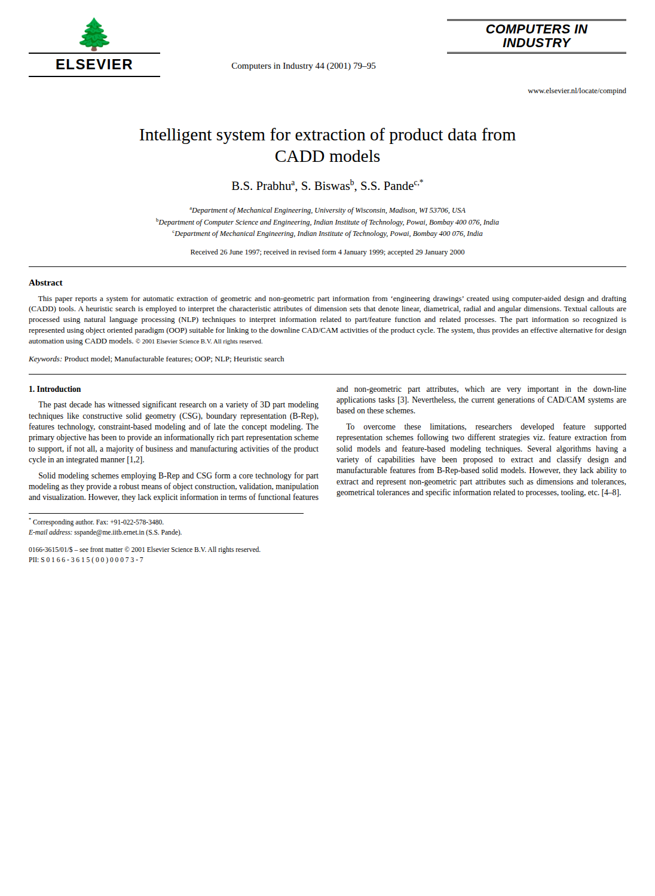🌲
ELSEVIER
Computers in Industry 44 (2001) 79–95
COMPUTERS IN INDUSTRY
www.elsevier.nl/locate/compind
Intelligent system for extraction of product data from
CADD models
B.S. Prabhua, S. Biswasb, S.S. Pandec,*
aDepartment of Mechanical Engineering, University of Wisconsin, Madison, WI 53706, USA
bDepartment of Computer Science and Engineering, Indian Institute of Technology, Powai, Bombay 400 076, India
cDepartment of Mechanical Engineering, Indian Institute of Technology, Powai, Bombay 400 076, India
Received 26 June 1997; received in revised form 4 January 1999; accepted 29 January 2000
Abstract
This paper reports a system for automatic extraction of geometric and non-geometric part information from ‘engineering drawings’ created using computer-aided design and drafting (CADD) tools. A heuristic search is employed to interpret the characteristic attributes of dimension sets that denote linear, diametrical, radial and angular dimensions. Textual callouts are processed using natural language processing (NLP) techniques to interpret information related to part/feature function and related processes. The part information so recognized is represented using object oriented paradigm (OOP) suitable for linking to the downline CAD/CAM activities of the product cycle. The system, thus provides an effective alternative for design automation using CADD models. © 2001 Elsevier Science B.V. All rights reserved.
Keywords: Product model; Manufacturable features; OOP; NLP; Heuristic search
1. Introduction
The past decade has witnessed significant research on a variety of 3D part modeling techniques like constructive solid geometry (CSG), boundary representation (B-Rep), features technology, constraint-based modeling and of late the concept modeling. The primary objective has been to provide an informationally rich part representation scheme to support, if not all, a majority of business and manufacturing activities of the product cycle in an integrated manner [1,2].
Solid modeling schemes employing B-Rep and CSG form a core technology for part modeling as they provide a robust means of object construction, validation, manipulation and visualization. However, they lack explicit information in terms of functional features and non-geometric part attributes, which are very important in the down-line applications tasks [3]. Nevertheless, the current generations of CAD/CAM systems are based on these schemes.
To overcome these limitations, researchers developed feature supported representation schemes following two different strategies viz. feature extraction from solid models and feature-based modeling techniques. Several algorithms having a variety of capabilities have been proposed to extract and classify design and manufacturable features from B-Rep-based solid models. However, they lack ability to extract and represent non-geometric part attributes such as dimensions and tolerances, geometrical tolerances and specific information related to processes, tooling, etc. [4–8].
* Corresponding author. Fax: +91-022-578-3480.
E-mail address: sspande@me.iitb.ernet.in (S.S. Pande).
0166-3615/01/$ – see front matter © 2001 Elsevier Science B.V. All rights reserved.
PII: S 0 1 6 6 - 3 6 1 5 ( 0 0 ) 0 0 0 7 3 - 7